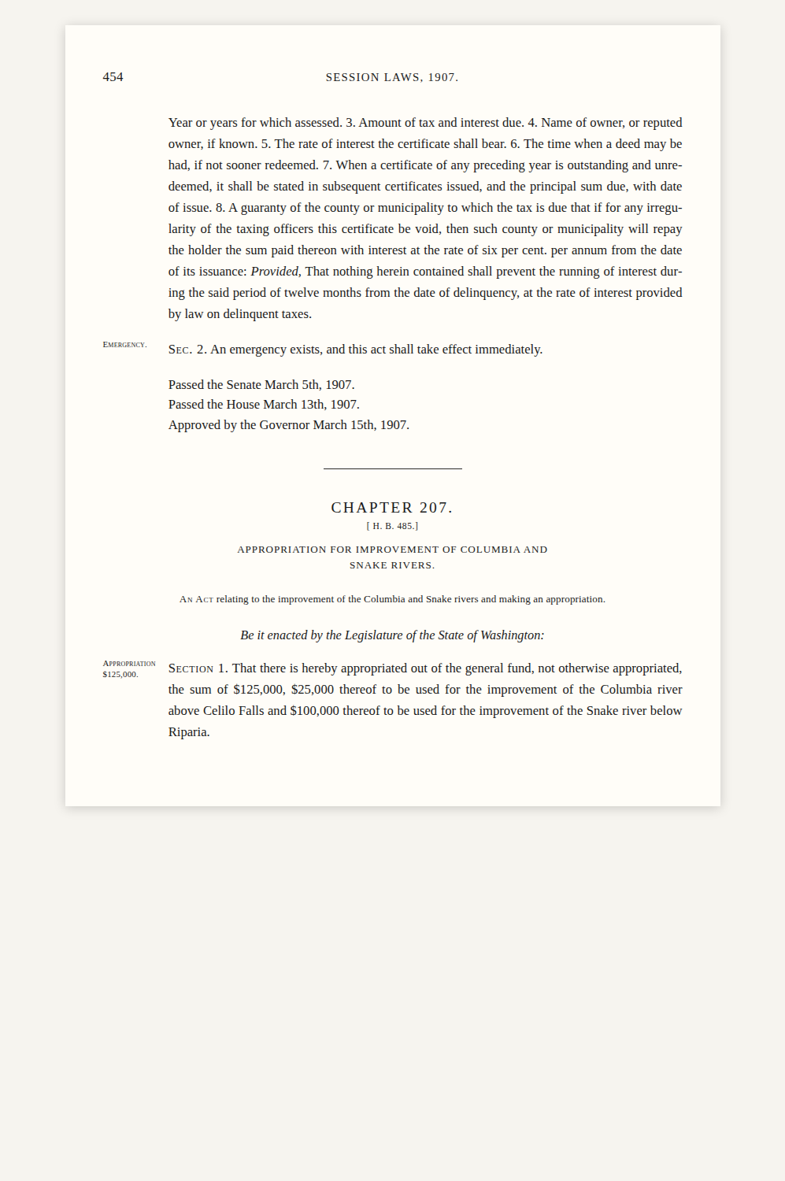454
Session Laws, 1907.
Year or years for which assessed. 3. Amount of tax and interest due. 4. Name of owner, or reputed owner, if known. 5. The rate of interest the certificate shall bear. 6. The time when a deed may be had, if not sooner redeemed. 7. When a certificate of any preceding year is outstanding and unredeemed, it shall be stated in subsequent certificates issued, and the principal sum due, with date of issue. 8. A guaranty of the county or municipality to which the tax is due that if for any irregularity of the taxing officers this certificate be void, then such county or municipality will repay the holder the sum paid thereon with interest at the rate of six per cent. per annum from the date of its issuance: Provided, That nothing herein contained shall prevent the running of interest during the said period of twelve months from the date of delinquency, at the rate of interest provided by law on delinquent taxes.
Emergency.
Sec. 2. An emergency exists, and this act shall take effect immediately.
Passed the Senate March 5th, 1907.
Passed the House March 13th, 1907.
Approved by the Governor March 15th, 1907.
Chapter 207.
[ H. B. 485.]
Appropriation for Improvement of Columbia and
Snake Rivers.
An Act relating to the improvement of the Columbia and Snake rivers and making an appropriation.
Be it enacted by the Legislature of the State of Washington:
Appropriation $125,000.
Section 1. That there is hereby appropriated out of the general fund, not otherwise appropriated, the sum of $125,000, $25,000 thereof to be used for the improvement of the Columbia river above Celilo Falls and $100,000 thereof to be used for the improvement of the Snake river below Riparia.